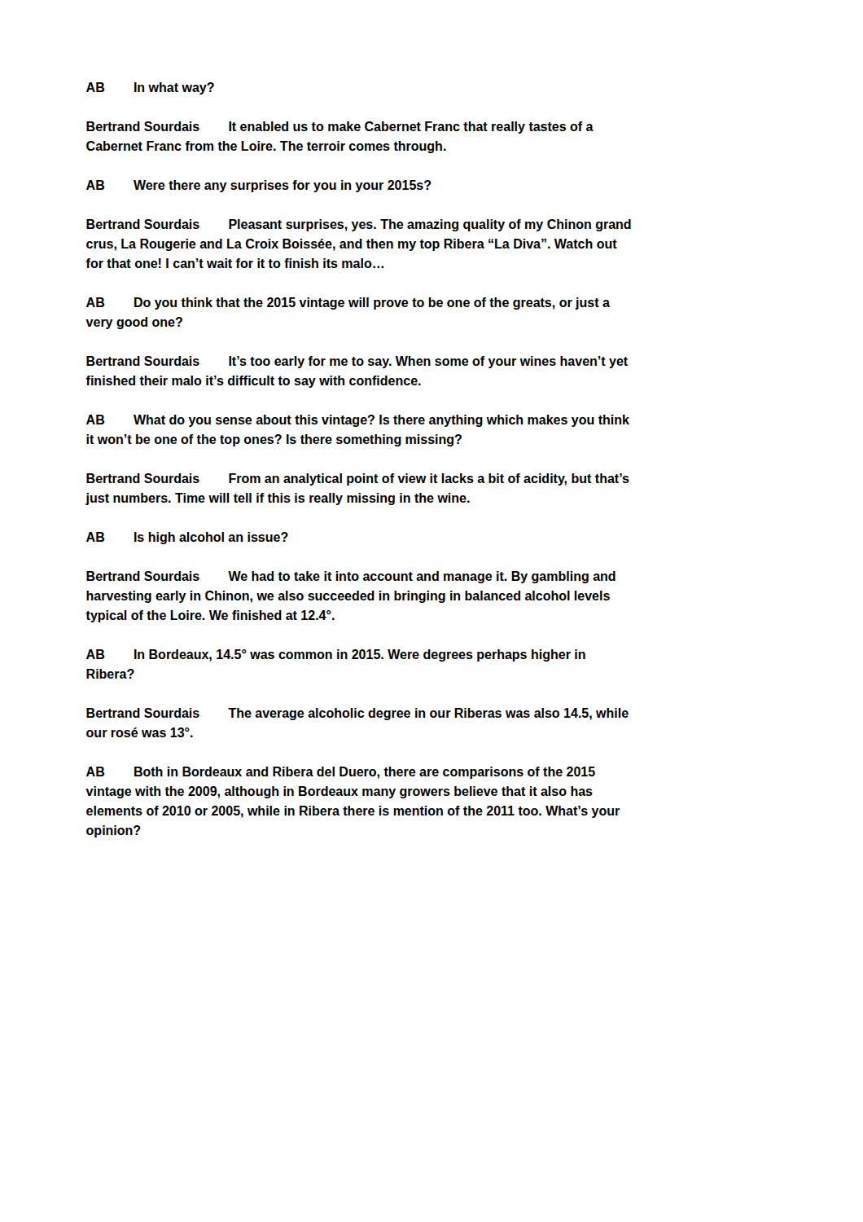AB In what way?
Bertrand Sourdais It enabled us to make Cabernet Franc that really tastes of a Cabernet Franc from the Loire. The terroir comes through.
AB Were there any surprises for you in your 2015s?
Bertrand Sourdais Pleasant surprises, yes. The amazing quality of my Chinon grand crus, La Rougerie and La Croix Boissée, and then my top Ribera “La Diva”. Watch out for that one! I can’t wait for it to finish its malo…
AB Do you think that the 2015 vintage will prove to be one of the greats, or just a very good one?
Bertrand Sourdais It’s too early for me to say. When some of your wines haven’t yet finished their malo it’s difficult to say with confidence.
AB What do you sense about this vintage? Is there anything which makes you think it won’t be one of the top ones? Is there something missing?
Bertrand Sourdais From an analytical point of view it lacks a bit of acidity, but that’s just numbers. Time will tell if this is really missing in the wine.
AB Is high alcohol an issue?
Bertrand Sourdais We had to take it into account and manage it. By gambling and harvesting early in Chinon, we also succeeded in bringing in balanced alcohol levels typical of the Loire. We finished at 12.4°.
AB In Bordeaux, 14.5° was common in 2015. Were degrees perhaps higher in Ribera?
Bertrand Sourdais The average alcoholic degree in our Riberas was also 14.5, while our rosé was 13°.
AB Both in Bordeaux and Ribera del Duero, there are comparisons of the 2015 vintage with the 2009, although in Bordeaux many growers believe that it also has elements of 2010 or 2005, while in Ribera there is mention of the 2011 too. What’s your opinion?